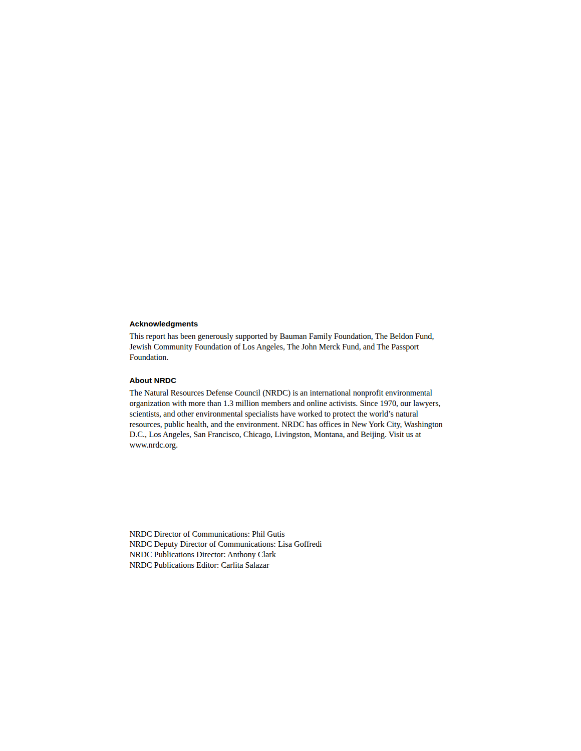Acknowledgments
This report has been generously supported by Bauman Family Foundation, The Beldon Fund, Jewish Community Foundation of Los Angeles, The John Merck Fund, and The Passport Foundation.
About NRDC
The Natural Resources Defense Council (NRDC) is an international nonprofit environmental organization with more than 1.3 million members and online activists. Since 1970, our lawyers, scientists, and other environmental specialists have worked to protect the world’s natural resources, public health, and the environment. NRDC has offices in New York City, Washington D.C., Los Angeles, San Francisco, Chicago, Livingston, Montana, and Beijing. Visit us at www.nrdc.org.
NRDC Director of Communications: Phil Gutis
NRDC Deputy Director of Communications: Lisa Goffredi
NRDC Publications Director: Anthony Clark
NRDC Publications Editor: Carlita Salazar